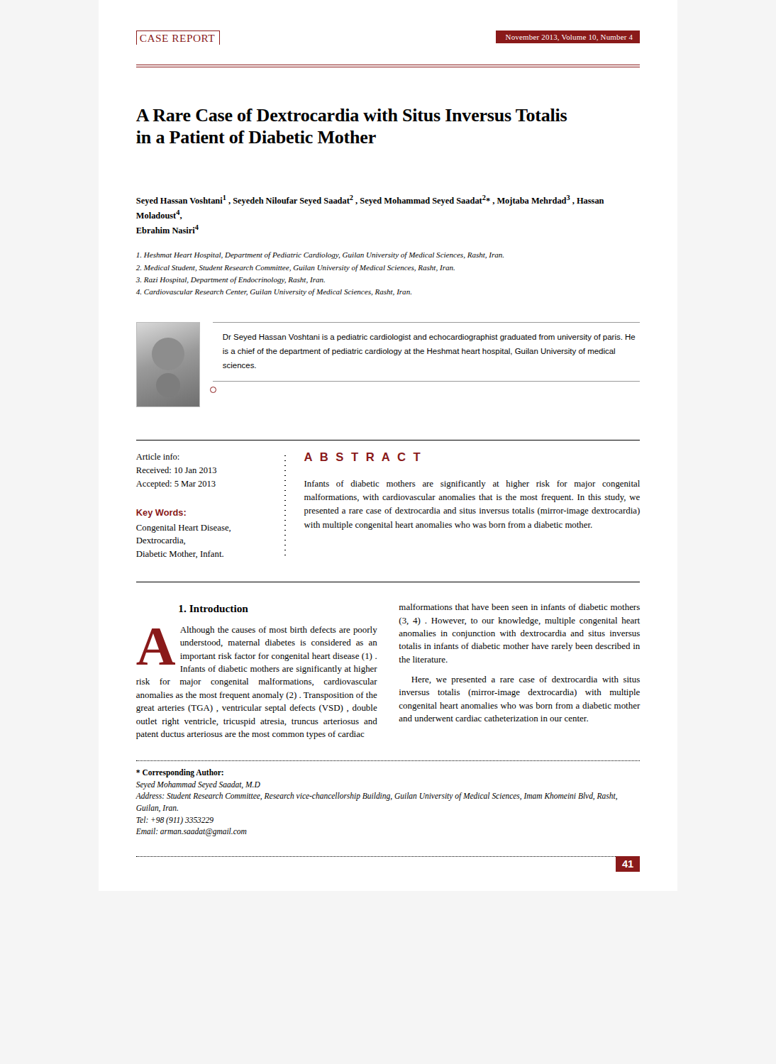CASE REPORT
November 2013, Volume 10, Number 4
A Rare Case of Dextrocardia with Situs Inversus Totalis
in a Patient of Diabetic Mother
Seyed Hassan Voshtani1 , Seyedeh Niloufar Seyed Saadat2 , Seyed Mohammad Seyed Saadat2* , Mojtaba Mehrdad3 , Hassan Moladoust4,
Ebrahim Nasiri4
1. Heshmat Heart Hospital, Department of Pediatric Cardiology, Guilan University of Medical Sciences, Rasht, Iran.
2. Medical Student, Student Research Committee, Guilan University of Medical Sciences, Rasht, Iran.
3. Razi Hospital, Department of Endocrinology, Rasht, Iran.
4. Cardiovascular Research Center, Guilan University of Medical Sciences, Rasht, Iran.
Dr Seyed Hassan Voshtani is a pediatric cardiologist and echocardiographist graduated from university of paris. He is a chief of the department of pediatric cardiology at the Heshmat heart hospital, Guilan University of medical sciences.
Article info:
Received: 10 Jan 2013
Accepted: 5 Mar 2013
Key Words:
Congenital Heart Disease,
Dextrocardia,
Diabetic Mother, Infant.
A B S T R A C T
Infants of diabetic mothers are significantly at higher risk for major congenital malformations, with cardiovascular anomalies that is the most frequent. In this study, we presented a rare case of dextrocardia and situs inversus totalis (mirror-image dextrocardia) with multiple congenital heart anomalies who was born from a diabetic mother.
1. Introduction
AAlthough the causes of most birth defects are poorly understood, maternal diabetes is considered as an important risk factor for congenital heart disease (1) . Infants of diabetic mothers are significantly at higher risk for major congenital malformations, cardiovascular anomalies as the most frequent anomaly (2) . Transposition of the great arteries (TGA) , ventricular septal defects (VSD) , double outlet right ventricle, tricuspid atresia, truncus arteriosus and patent ductus arteriosus are the most common types of cardiac
malformations that have been seen in infants of diabetic mothers (3, 4) . However, to our knowledge, multiple congenital heart anomalies in conjunction with dextrocardia and situs inversus totalis in infants of diabetic mother have rarely been described in the literature.
Here, we presented a rare case of dextrocardia with situs inversus totalis (mirror-image dextrocardia) with multiple congenital heart anomalies who was born from a diabetic mother and underwent cardiac catheterization in our center.
* Corresponding Author:
Seyed Mohammad Seyed Saadat, M.D
Address: Student Research Committee, Research vice-chancellorship Building, Guilan University of Medical Sciences, Imam Khomeini Blvd, Rasht, Guilan, Iran.
Tel: +98 (911) 3353229
Email: arman.saadat@gmail.com
41